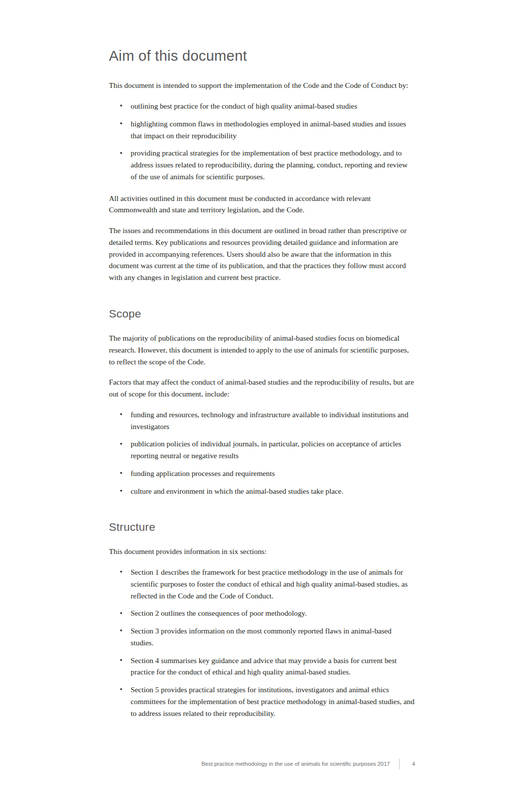Aim of this document
This document is intended to support the implementation of the Code and the Code of Conduct by:
outlining best practice for the conduct of high quality animal-based studies
highlighting common flaws in methodologies employed in animal-based studies and issues that impact on their reproducibility
providing practical strategies for the implementation of best practice methodology, and to address issues related to reproducibility, during the planning, conduct, reporting and review of the use of animals for scientific purposes.
All activities outlined in this document must be conducted in accordance with relevant Commonwealth and state and territory legislation, and the Code.
The issues and recommendations in this document are outlined in broad rather than prescriptive or detailed terms. Key publications and resources providing detailed guidance and information are provided in accompanying references. Users should also be aware that the information in this document was current at the time of its publication, and that the practices they follow must accord with any changes in legislation and current best practice.
Scope
The majority of publications on the reproducibility of animal-based studies focus on biomedical research. However, this document is intended to apply to the use of animals for scientific purposes, to reflect the scope of the Code.
Factors that may affect the conduct of animal-based studies and the reproducibility of results, but are out of scope for this document, include:
funding and resources, technology and infrastructure available to individual institutions and investigators
publication policies of individual journals, in particular, policies on acceptance of articles reporting neutral or negative results
funding application processes and requirements
culture and environment in which the animal-based studies take place.
Structure
This document provides information in six sections:
Section 1 describes the framework for best practice methodology in the use of animals for scientific purposes to foster the conduct of ethical and high quality animal-based studies, as reflected in the Code and the Code of Conduct.
Section 2 outlines the consequences of poor methodology.
Section 3 provides information on the most commonly reported flaws in animal-based studies.
Section 4 summarises key guidance and advice that may provide a basis for current best practice for the conduct of ethical and high quality animal-based studies.
Section 5 provides practical strategies for institutions, investigators and animal ethics committees for the implementation of best practice methodology in animal-based studies, and to address issues related to their reproducibility.
Best practice methodology in the use of animals for scientific purposes 2017 4